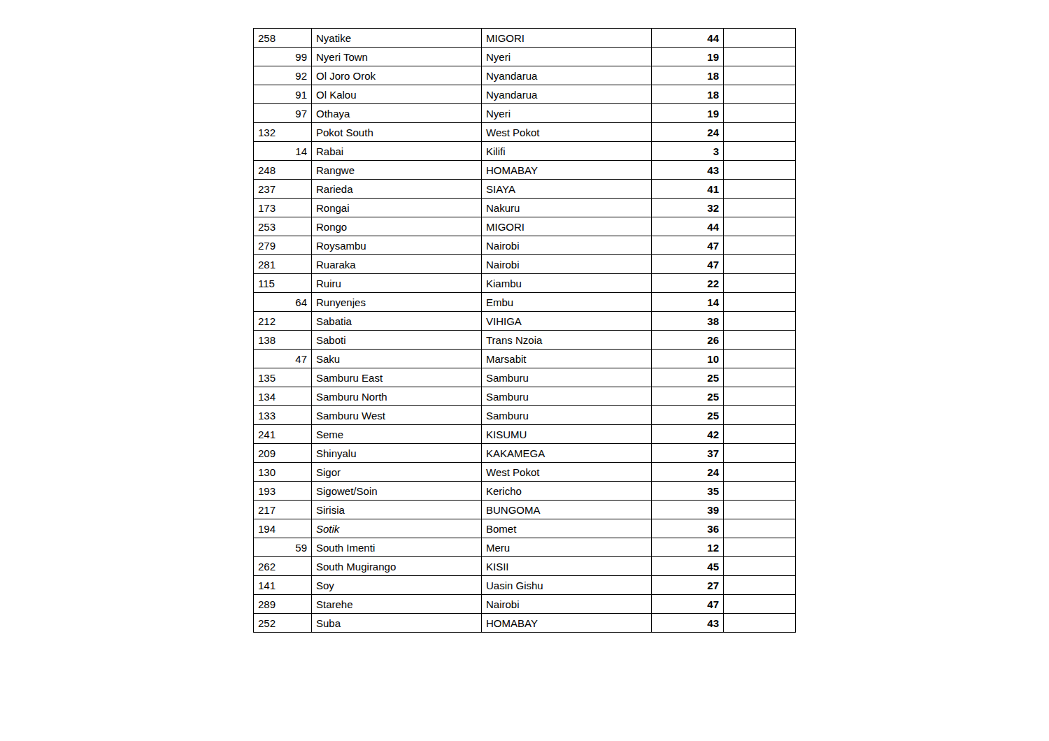| 258 | Nyatike | MIGORI | 44 | |
| 99 | Nyeri Town | Nyeri | 19 | |
| 92 | Ol Joro Orok | Nyandarua | 18 | |
| 91 | Ol Kalou | Nyandarua | 18 | |
| 97 | Othaya | Nyeri | 19 | |
| 132 | Pokot South | West Pokot | 24 | |
| 14 | Rabai | Kilifi | 3 | |
| 248 | Rangwe | HOMABAY | 43 | |
| 237 | Rarieda | SIAYA | 41 | |
| 173 | Rongai | Nakuru | 32 | |
| 253 | Rongo | MIGORI | 44 | |
| 279 | Roysambu | Nairobi | 47 | |
| 281 | Ruaraka | Nairobi | 47 | |
| 115 | Ruiru | Kiambu | 22 | |
| 64 | Runyenjes | Embu | 14 | |
| 212 | Sabatia | VIHIGA | 38 | |
| 138 | Saboti | Trans Nzoia | 26 | |
| 47 | Saku | Marsabit | 10 | |
| 135 | Samburu East | Samburu | 25 | |
| 134 | Samburu North | Samburu | 25 | |
| 133 | Samburu West | Samburu | 25 | |
| 241 | Seme | KISUMU | 42 | |
| 209 | Shinyalu | KAKAMEGA | 37 | |
| 130 | Sigor | West Pokot | 24 | |
| 193 | Sigowet/Soin | Kericho | 35 | |
| 217 | Sirisia | BUNGOMA | 39 | |
| 194 | Sotik | Bomet | 36 | |
| 59 | South Imenti | Meru | 12 | |
| 262 | South Mugirango | KISII | 45 | |
| 141 | Soy | Uasin Gishu | 27 | |
| 289 | Starehe | Nairobi | 47 | |
| 252 | Suba | HOMABAY | 43 | |